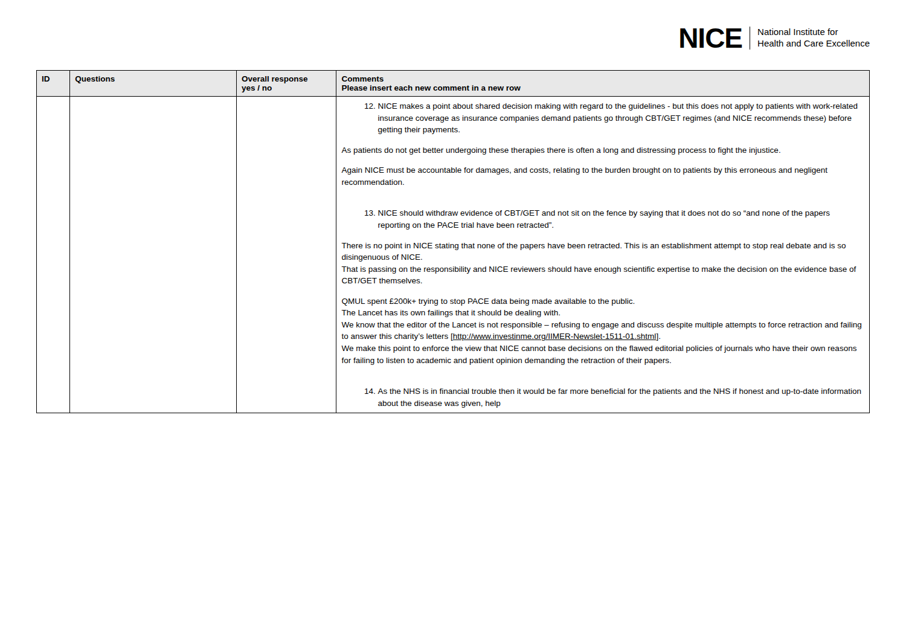NICE National Institute for
Health and Care Excellence
| ID | Questions | Overall response yes / no | Comments Please insert each new comment in a new row |
| --- | --- | --- | --- |
| | | | NICE makes a point about shared decision making with regard to the guidelines - but this does not apply to patients with work-related insurance coverage as insurance companies demand patients go through CBT/GET regimes (and NICE recommends these) before getting their payments. As patients do not get better undergoing these therapies there is often a long and distressing process to fight the injustice. Again NICE must be accountable for damages, and costs, relating to the burden brought on to patients by this erroneous and negligent recommendation. NICE should withdraw evidence of CBT/GET and not sit on the fence by saying that it does not do so “and none of the papers reporting on the PACE trial have been retracted”. There is no point in NICE stating that none of the papers have been retracted. This is an establishment attempt to stop real debate and is so disingenuous of NICE. That is passing on the responsibility and NICE reviewers should have enough scientific expertise to make the decision on the evidence base of CBT/GET themselves. QMUL spent £200k+ trying to stop PACE data being made available to the public. The Lancet has its own failings that it should be dealing with. We know that the editor of the Lancet is not responsible – refusing to engage and discuss despite multiple attempts to force retraction and failing to answer this charity’s letters [ http://www.investinme.org/IIMER-Newslet-1511-01.shtml ]. We make this point to enforce the view that NICE cannot base decisions on the flawed editorial policies of journals who have their own reasons for failing to listen to academic and patient opinion demanding the retraction of their papers. As the NHS is in financial trouble then it would be far more beneficial for the patients and the NHS if honest and up-to-date information about the disease was given, help |